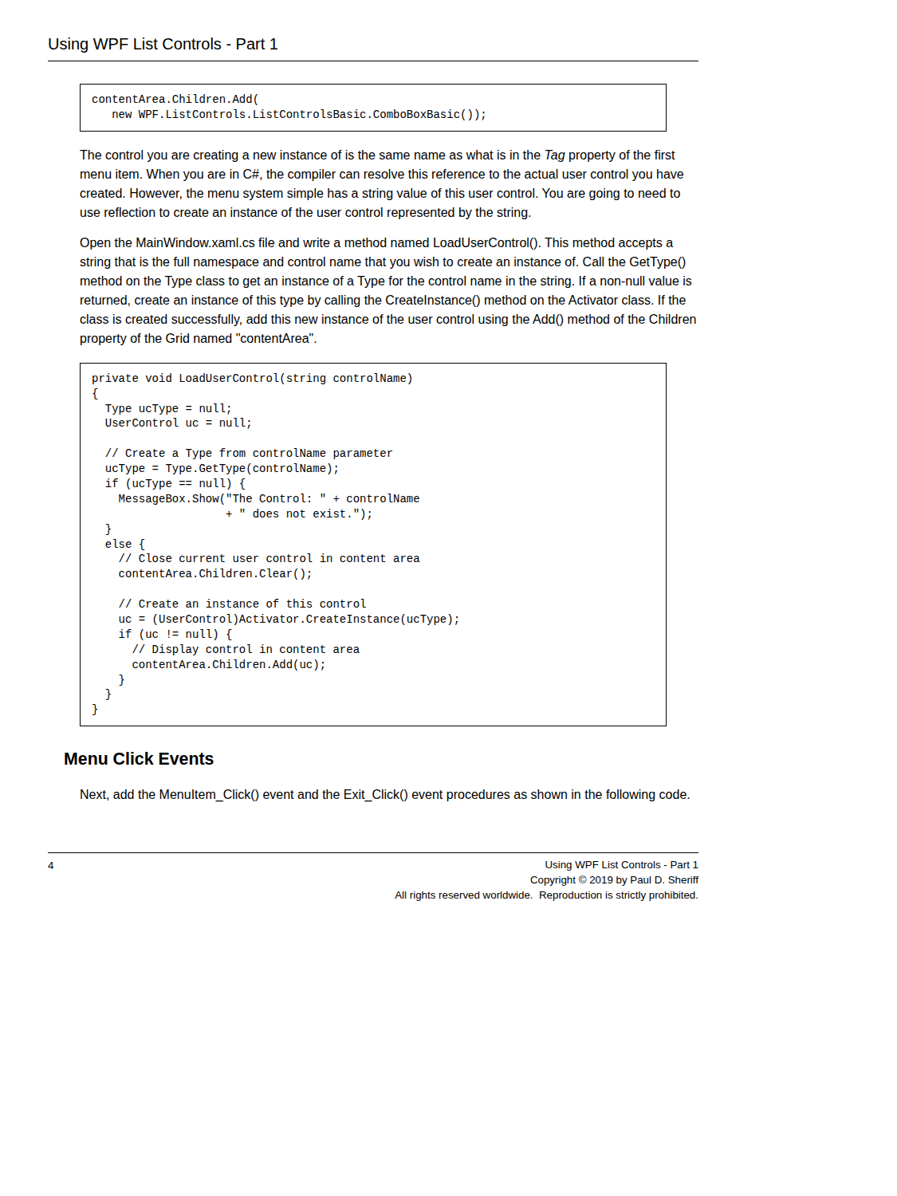Using WPF List Controls - Part 1
contentArea.Children.Add( new WPF.ListControls.ListControlsBasic.ComboBoxBasic());
The control you are creating a new instance of is the same name as what is in the Tag property of the first menu item. When you are in C#, the compiler can resolve this reference to the actual user control you have created. However, the menu system simple has a string value of this user control. You are going to need to use reflection to create an instance of the user control represented by the string.
Open the MainWindow.xaml.cs file and write a method named LoadUserControl(). This method accepts a string that is the full namespace and control name that you wish to create an instance of. Call the GetType() method on the Type class to get an instance of a Type for the control name in the string. If a non-null value is returned, create an instance of this type by calling the CreateInstance() method on the Activator class. If the class is created successfully, add this new instance of the user control using the Add() method of the Children property of the Grid named "contentArea".
private void LoadUserControl(string controlName) { Type ucType = null; UserControl uc = null; // Create a Type from controlName parameter ucType = Type.GetType(controlName); if (ucType == null) { MessageBox.Show("The Control: " + controlName + " does not exist."); } else { // Close current user control in content area contentArea.Children.Clear(); // Create an instance of this control uc = (UserControl)Activator.CreateInstance(ucType); if (uc != null) { // Display control in content area contentArea.Children.Add(uc); } } }
Menu Click Events
Next, add the MenuItem_Click() event and the Exit_Click() event procedures as shown in the following code.
4
Using WPF List Controls - Part 1
Copyright © 2019 by Paul D. Sheriff
All rights reserved worldwide. Reproduction is strictly prohibited.